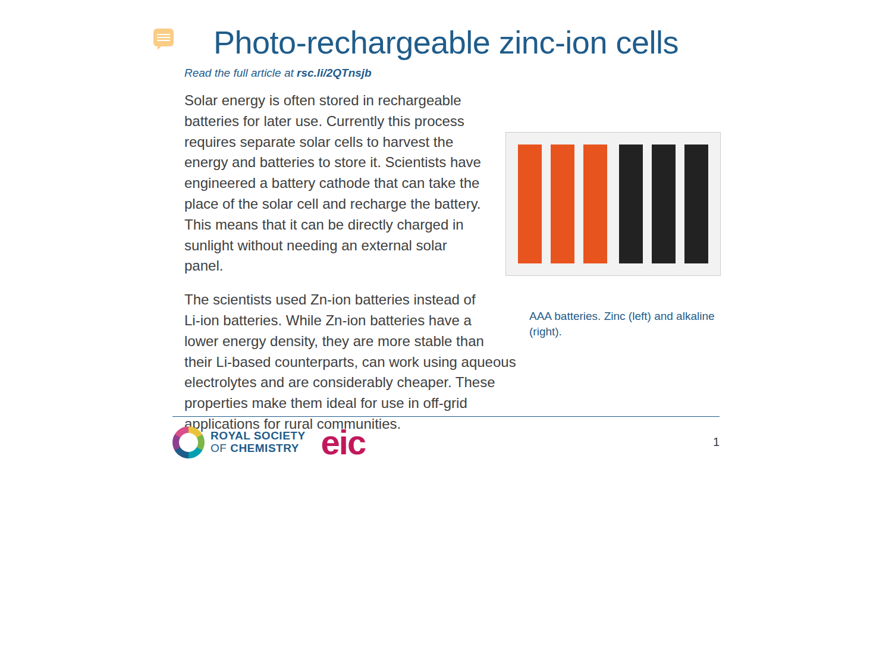Photo-rechargeable zinc-ion cells
Read the full article at rsc.li/2QTnsjb
AAA batteries. Zinc (left) and alkaline (right).
Solar energy is often stored in rechargeable batteries for later use. Currently this process requires separate solar cells to harvest the energy and batteries to store it. Scientists have engineered a battery cathode that can take the place of the solar cell and recharge the battery. This means that it can be directly charged in sunlight without needing an external solar panel.
The scientists used Zn-ion batteries instead of Li-ion batteries. While Zn-ion batteries have a lower energy density, they are more stable than their Li-based counterparts, can work using aqueous electrolytes and are considerably cheaper. These properties make them ideal for use in off-grid applications for rural communities.
ROYAL SOCIETY
OF CHEMISTRY
eic
1